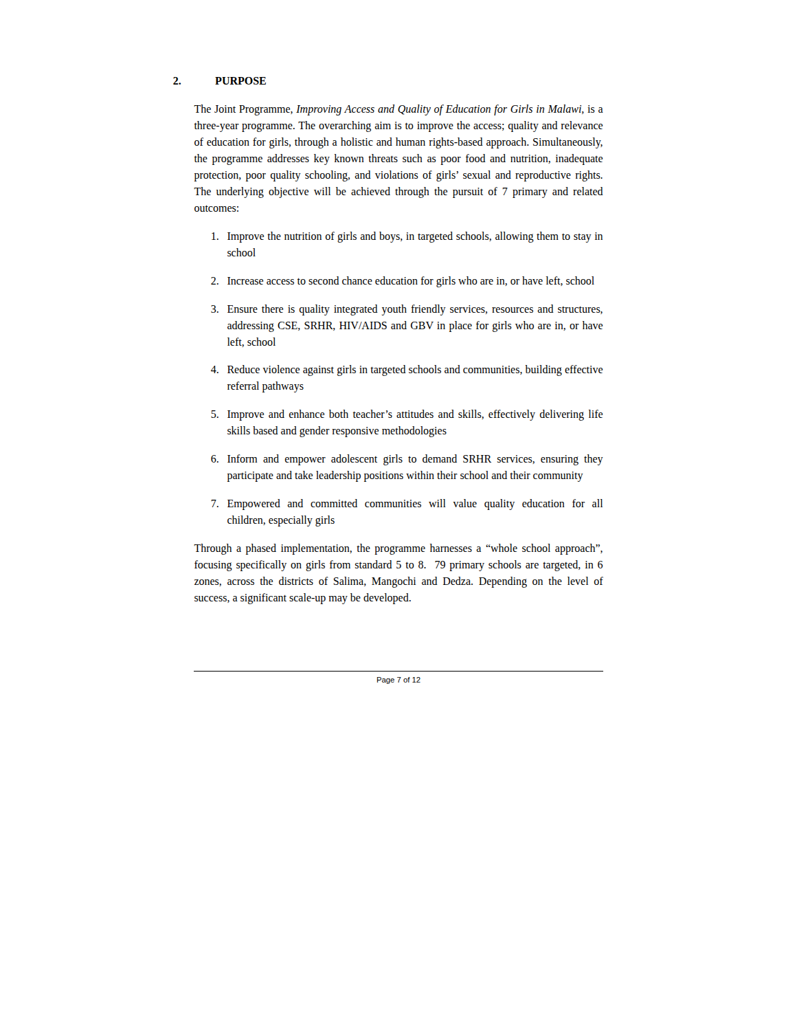2. PURPOSE
The Joint Programme, Improving Access and Quality of Education for Girls in Malawi, is a three-year programme. The overarching aim is to improve the access; quality and relevance of education for girls, through a holistic and human rights-based approach. Simultaneously, the programme addresses key known threats such as poor food and nutrition, inadequate protection, poor quality schooling, and violations of girls’ sexual and reproductive rights. The underlying objective will be achieved through the pursuit of 7 primary and related outcomes:
Improve the nutrition of girls and boys, in targeted schools, allowing them to stay in school
Increase access to second chance education for girls who are in, or have left, school
Ensure there is quality integrated youth friendly services, resources and structures, addressing CSE, SRHR, HIV/AIDS and GBV in place for girls who are in, or have left, school
Reduce violence against girls in targeted schools and communities, building effective referral pathways
Improve and enhance both teacher’s attitudes and skills, effectively delivering life skills based and gender responsive methodologies
Inform and empower adolescent girls to demand SRHR services, ensuring they participate and take leadership positions within their school and their community
Empowered and committed communities will value quality education for all children, especially girls
Through a phased implementation, the programme harnesses a “whole school approach”, focusing specifically on girls from standard 5 to 8. 79 primary schools are targeted, in 6 zones, across the districts of Salima, Mangochi and Dedza. Depending on the level of success, a significant scale-up may be developed.
Page 7 of 12